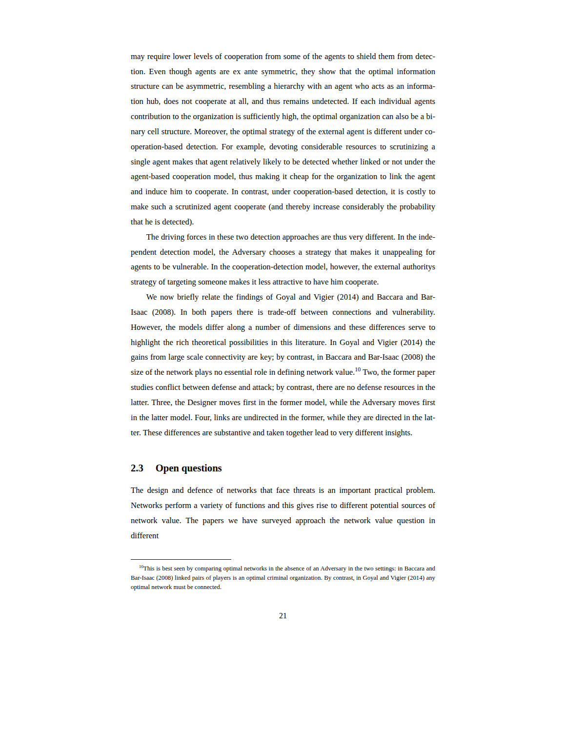may require lower levels of cooperation from some of the agents to shield them from detection. Even though agents are ex ante symmetric, they show that the optimal information structure can be asymmetric, resembling a hierarchy with an agent who acts as an information hub, does not cooperate at all, and thus remains undetected. If each individual agents contribution to the organization is sufficiently high, the optimal organization can also be a binary cell structure. Moreover, the optimal strategy of the external agent is different under cooperation-based detection. For example, devoting considerable resources to scrutinizing a single agent makes that agent relatively likely to be detected whether linked or not under the agent-based cooperation model, thus making it cheap for the organization to link the agent and induce him to cooperate. In contrast, under cooperation-based detection, it is costly to make such a scrutinized agent cooperate (and thereby increase considerably the probability that he is detected).
The driving forces in these two detection approaches are thus very different. In the independent detection model, the Adversary chooses a strategy that makes it unappealing for agents to be vulnerable. In the cooperation-detection model, however, the external authoritys strategy of targeting someone makes it less attractive to have him cooperate.
We now briefly relate the findings of Goyal and Vigier (2014) and Baccara and Bar-Isaac (2008). In both papers there is trade-off between connections and vulnerability. However, the models differ along a number of dimensions and these differences serve to highlight the rich theoretical possibilities in this literature. In Goyal and Vigier (2014) the gains from large scale connectivity are key; by contrast, in Baccara and Bar-Isaac (2008) the size of the network plays no essential role in defining network value.10 Two, the former paper studies conflict between defense and attack; by contrast, there are no defense resources in the latter. Three, the Designer moves first in the former model, while the Adversary moves first in the latter model. Four, links are undirected in the former, while they are directed in the latter. These differences are substantive and taken together lead to very different insights.
2.3 Open questions
The design and defence of networks that face threats is an important practical problem. Networks perform a variety of functions and this gives rise to different potential sources of network value. The papers we have surveyed approach the network value question in different
10This is best seen by comparing optimal networks in the absence of an Adversary in the two settings: in Baccara and Bar-Isaac (2008) linked pairs of players is an optimal criminal organization. By contrast, in Goyal and Vigier (2014) any optimal network must be connected.
21